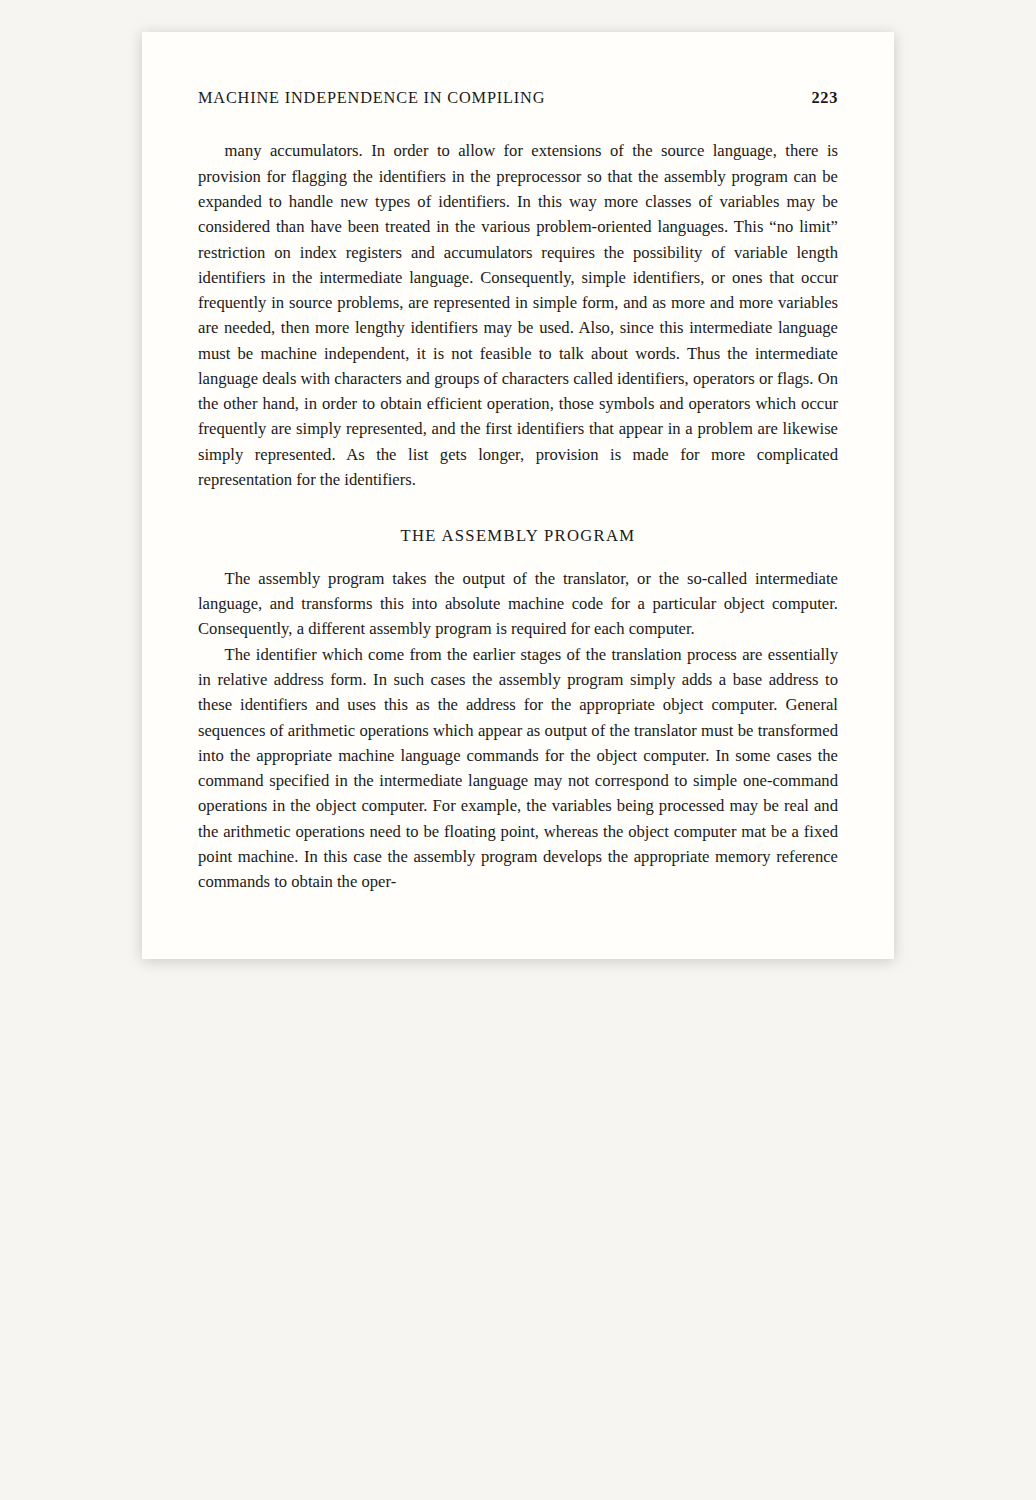Machine Independence in Compiling 223
many accumulators. In order to allow for extensions of the source language, there is provision for flagging the identifiers in the preprocessor so that the assembly program can be expanded to handle new types of identifiers. In this way more classes of variables may be considered than have been treated in the various problem-oriented languages. This “no limit” restriction on index registers and accumulators requires the possibility of variable length identifiers in the intermediate language. Consequently, simple identifiers, or ones that occur frequently in source problems, are represented in simple form, and as more and more variables are needed, then more lengthy identifiers may be used. Also, since this intermediate language must be machine independent, it is not feasible to talk about words. Thus the intermediate language deals with characters and groups of characters called identifiers, operators or flags. On the other hand, in order to obtain efficient operation, those symbols and operators which occur frequently are simply represented, and the first identifiers that appear in a problem are likewise simply represented. As the list gets longer, provision is made for more complicated representation for the identifiers.
The Assembly Program
The assembly program takes the output of the translator, or the so-called intermediate language, and transforms this into absolute machine code for a particular object computer. Consequently, a different assembly program is required for each computer.
The identifier which come from the earlier stages of the translation process are essentially in relative address form. In such cases the assembly program simply adds a base address to these identifiers and uses this as the address for the appropriate object computer. General sequences of arithmetic operations which appear as output of the translator must be transformed into the appropriate machine language commands for the object computer. In some cases the command specified in the intermediate language may not correspond to simple one-command operations in the object computer. For example, the variables being processed may be real and the arithmetic operations need to be floating point, whereas the object computer mat be a fixed point machine. In this case the assembly program develops the appropriate memory reference commands to obtain the oper-